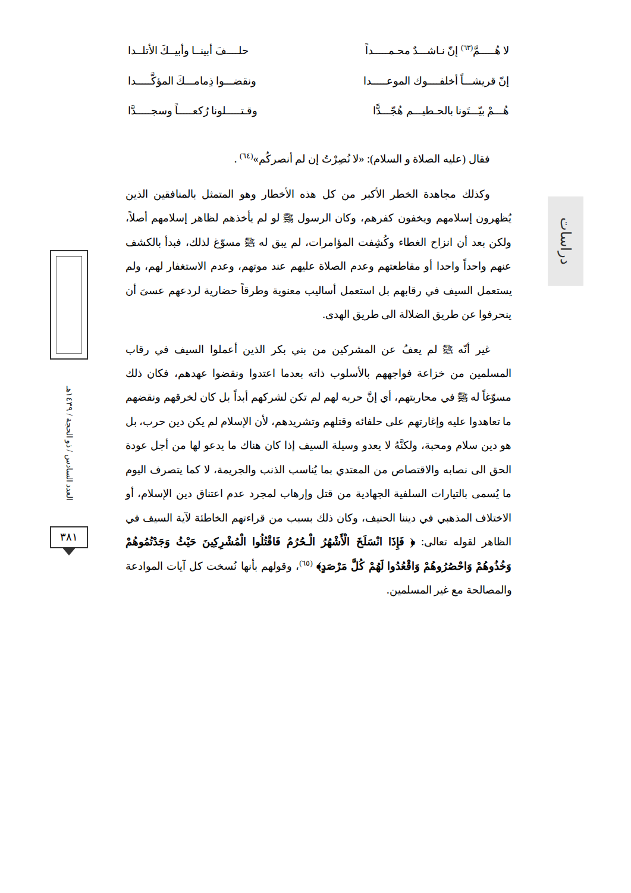دراسات
العدد السادس / ذو الحجة / ١٤٣٩هـ
٣٨١
| لا هُـــــمَّ (٦٣) إنّ نـاشـــدٌ محـمـــــداً | حلــــفَ أبينــا وأبيــكَ الأتلــدا |
| إنّ قريشـــاً أخلفــــوك الموعـــــدا | ونقضـــوا ذِمامـــكَ المؤكَّـــــدا |
| هُـــمْ بيّـــتَونا بالحـطيـــم هُجّـــدًّا | وقـتـــــلونا رُكعـــــاً وسجـــــدَّا |
فقال (عليه الصلاة و السلام): «لا نُصِرْتُ إن لم أنصركُم»(٦٤) .
وكذلك مجاهدة الخطر الأكبر من كل هذه الأخطار وهو المتمثل بالمنافقين الذين يُظهرون إسلامهم ويخفون كفرهم، وكان الرسول ﷺ لو لم يأخذهم لظاهر إسلامهم أصلاً، ولكن بعد أن انزاح الغطاء وكُشِفت المؤامرات، لم يبق له ﷺ مسوّغ لذلك، فبدأ بالكشف عنهم واحداً واحدا أو مقاطعتهم وعدم الصلاة عليهم عند موتهم، وعدم الاستغفار لهم، ولم يستعمل السيف في رقابهم بل استعمل أساليب معنوية وطرقاً حضارية لردعهم عسىَ أن ينحرفوا عن طريق الضلالة الى طريق الهدى.
غير أنّه ﷺ لم يعفُ عن المشركين من بني بكر الذين أعملوا السيف في رقاب المسلمين من خزاعة فواجههم بالأسلوب ذاته بعدما اعتدوا ونقضوا عهدهم، فكان ذلك مسوّغاً له ﷺ في محاربتهم، أي إنَّ حربه لهم لم تكن لشركهم أبداً بل كان لخرقهم ونقضهم ما تعاهدوا عليه وإغارتهم على حلفائه وقتلهم وتشريدهم، لأن الإسلام لم يكن دين حرب، بل هو دين سلام ومحبة، ولكنَّهُ لا يعدو وسيلة السيف إذا كان هناك ما يدعو لها من أجل عودة الحق الى نصابه والاقتصاص من المعتدي بما يُناسب الذنب والجريمة، لا كما يتصرف اليوم ما يُسمى بالتيارات السلفية الجهادية من قتل وإرهاب لمجرد عدم اعتناق دين الإسلام، أو الاختلاف المذهبي في ديننا الحنيف، وكان ذلك بسبب من قراءتهم الخاطئة لآية السيف في الظاهر لقوله تعالى: ﴿ فَإِذَا انْسَلَخَ الْأَشْهُرُ الْـحُرُمُ فَاقْتُلُوا الْمُشْرِكِينَ حَيْثُ وَجَدْتُمُوهُمْ وَخُذُوهُمْ وَاحْصُرُوهُمْ وَاقْعُدُوا لَهُمْ كُلَّ مَرْصَدٍ﴾ (٦٥)، وقولهم بأنها نُسخت كل آيات الموادعة والمصالحة مع غير المسلمين.